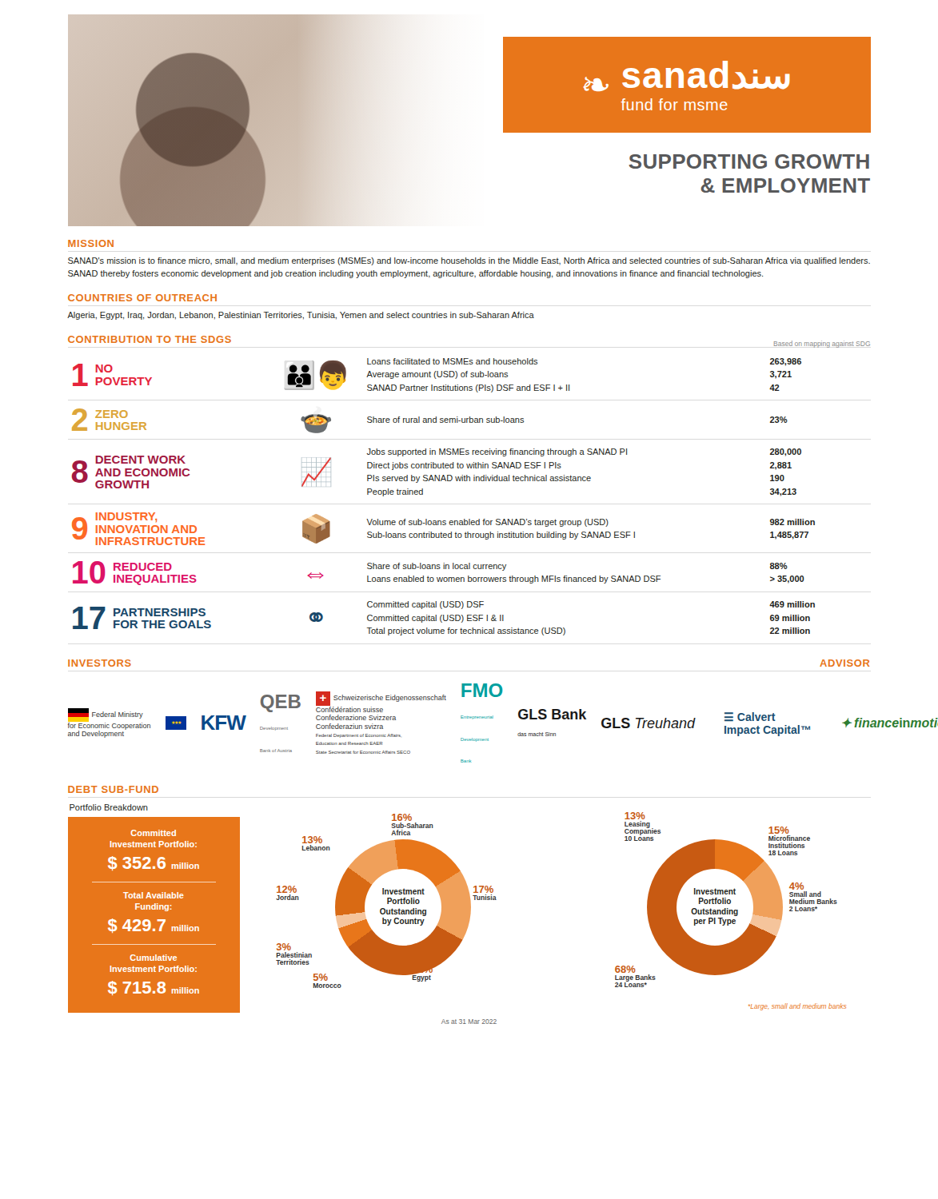❧
sanadسند
fund for msme
SUPPORTING GROWTH
& EMPLOYMENT
Mission
SANAD's mission is to finance micro, small, and medium enterprises (MSMEs) and low-income households in the Middle East, North Africa and selected countries of sub-Saharan Africa via qualified lenders. SANAD thereby fosters economic development and job creation including youth employment, agriculture, affordable housing, and innovations in finance and financial technologies.
Countries of Outreach
Algeria, Egypt, Iraq, Jordan, Lebanon, Palestinian Territories, Tunisia, Yemen and select countries in sub-Saharan Africa
Contribution to the SDGs
Based on mapping against SDG
| 1 No Poverty | 👪👦 | Loans facilitated to MSMEs and households Average amount (USD) of sub-loans SANAD Partner Institutions (PIs) DSF and ESF I + II | 263,986 3,721 42 |
| 2 Zero Hunger | 🍲 | Share of rural and semi-urban sub-loans | 23% |
| 8 Decent Work and Economic Growth | 📈 | Jobs supported in MSMEs receiving financing through a SANAD PI Direct jobs contributed to within SANAD ESF I PIs PIs served by SANAD with individual technical assistance People trained | 280,000 2,881 190 34,213 |
| 9 Industry, Innovation and Infrastructure | 📦 | Volume of sub-loans enabled for SANAD’s target group (USD) Sub-loans contributed to through institution building by SANAD ESF I | 982 million 1,485,877 |
| 10 Reduced Inequalities | ⇔ | Share of sub-loans in local currency Loans enabled to women borrowers through MFIs financed by SANAD DSF | 88% > 35,000 |
| 17 Partnerships for the Goals | ⚭ | Committed capital (USD) DSF Committed capital (USD) ESF I & II Total project volume for technical assistance (USD) | 469 million 69 million 22 million |
Investors
Advisor
Federal Ministry
for Economic Cooperation
and Development
KFW
QEB
Development
Bank of Austria
Schweizerische Eidgenossenschaft
Confédération suisse
Confederazione Svizzera
Confederaziun svizra
Federal Department of Economic Affairs,
Education and Research EAER
State Secretariat for Economic Affairs SECO
FMO
Entrepreneurial
Development
Bank
GLS Bank
das macht Sinn
GLS Treuhand
☰ Calvert
Impact Capital™
✦ financeinmotion
Debt Sub-Fund
Portfolio Breakdown
Committed
Investment Portfolio:
$ 352.6 million
Total Available
Funding:
$ 429.7 million
Cumulative
Investment Portfolio:
$ 715.8 million
Investment
Portfolio
Outstanding
by Country
16%Sub-Saharan
Africa
13%Lebanon
12%Jordan
3%Palestinian
Territories
5%Morocco
32%Egypt
17%Tunisia
Investment
Portfolio
Outstanding
per PI Type
13%Leasing
Companies
10 Loans
15%Microfinance
Institutions
18 Loans
4%Small and
Medium Banks
2 Loans*
68%Large Banks
24 Loans*
*Large, small and medium banks
As at 31 Mar 2022